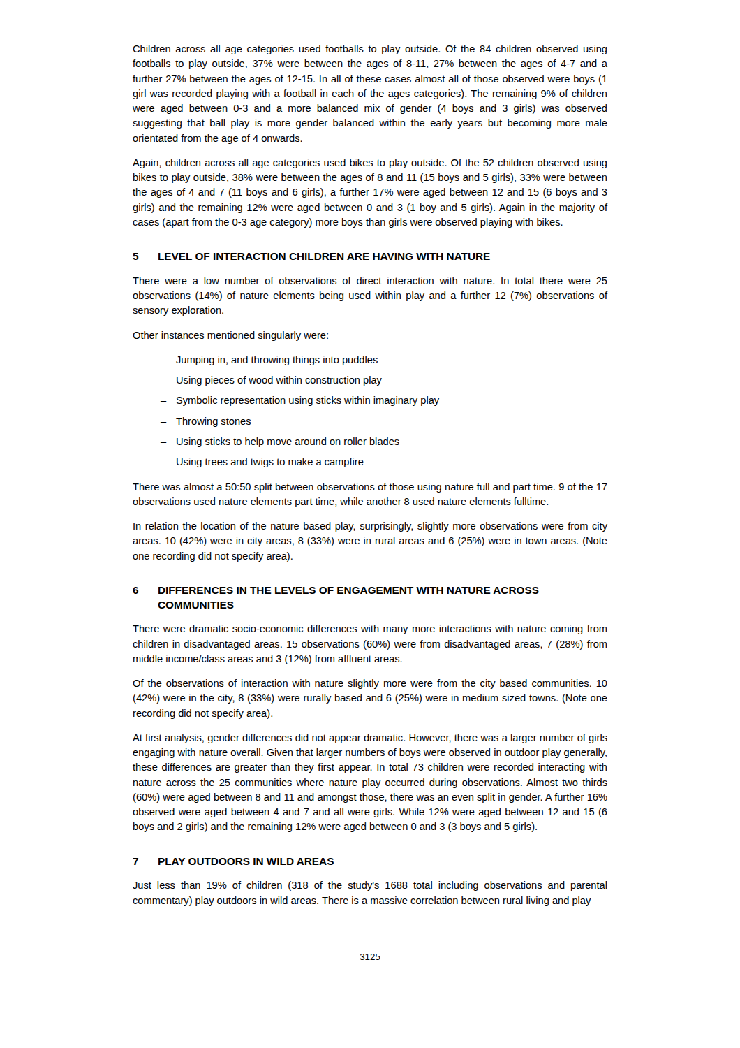Children across all age categories used footballs to play outside. Of the 84 children observed using footballs to play outside, 37% were between the ages of 8-11, 27% between the ages of 4-7 and a further 27% between the ages of 12-15. In all of these cases almost all of those observed were boys (1 girl was recorded playing with a football in each of the ages categories). The remaining 9% of children were aged between 0-3 and a more balanced mix of gender (4 boys and 3 girls) was observed suggesting that ball play is more gender balanced within the early years but becoming more male orientated from the age of 4 onwards.
Again, children across all age categories used bikes to play outside. Of the 52 children observed using bikes to play outside, 38% were between the ages of 8 and 11 (15 boys and 5 girls), 33% were between the ages of 4 and 7 (11 boys and 6 girls), a further 17% were aged between 12 and 15 (6 boys and 3 girls) and the remaining 12% were aged between 0 and 3 (1 boy and 5 girls). Again in the majority of cases (apart from the 0-3 age category) more boys than girls were observed playing with bikes.
5 Level of interaction children are having with nature
There were a low number of observations of direct interaction with nature. In total there were 25 observations (14%) of nature elements being used within play and a further 12 (7%) observations of sensory exploration.
Other instances mentioned singularly were:
Jumping in, and throwing things into puddles
Using pieces of wood within construction play
Symbolic representation using sticks within imaginary play
Throwing stones
Using sticks to help move around on roller blades
Using trees and twigs to make a campfire
There was almost a 50:50 split between observations of those using nature full and part time. 9 of the 17 observations used nature elements part time, while another 8 used nature elements fulltime.
In relation the location of the nature based play, surprisingly, slightly more observations were from city areas. 10 (42%) were in city areas, 8 (33%) were in rural areas and 6 (25%) were in town areas. (Note one recording did not specify area).
6 Differences in the levels of engagement with nature across communities
There were dramatic socio-economic differences with many more interactions with nature coming from children in disadvantaged areas. 15 observations (60%) were from disadvantaged areas, 7 (28%) from middle income/class areas and 3 (12%) from affluent areas.
Of the observations of interaction with nature slightly more were from the city based communities. 10 (42%) were in the city, 8 (33%) were rurally based and 6 (25%) were in medium sized towns. (Note one recording did not specify area).
At first analysis, gender differences did not appear dramatic. However, there was a larger number of girls engaging with nature overall. Given that larger numbers of boys were observed in outdoor play generally, these differences are greater than they first appear. In total 73 children were recorded interacting with nature across the 25 communities where nature play occurred during observations. Almost two thirds (60%) were aged between 8 and 11 and amongst those, there was an even split in gender. A further 16% observed were aged between 4 and 7 and all were girls. While 12% were aged between 12 and 15 (6 boys and 2 girls) and the remaining 12% were aged between 0 and 3 (3 boys and 5 girls).
7 Play outdoors in wild areas
Just less than 19% of children (318 of the study's 1688 total including observations and parental commentary) play outdoors in wild areas. There is a massive correlation between rural living and play
3125